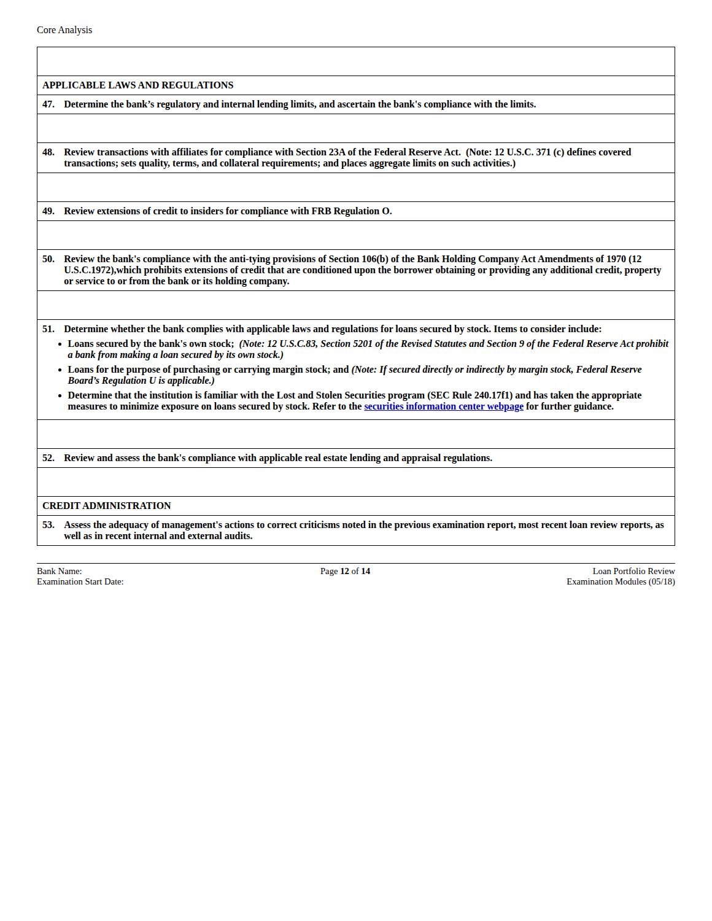Core Analysis
| APPLICABLE LAWS AND REGULATIONS |
| 47. Determine the bank’s regulatory and internal lending limits, and ascertain the bank's compliance with the limits. |
| 48. Review transactions with affiliates for compliance with Section 23A of the Federal Reserve Act. (Note: 12 U.S.C. 371 (c) defines covered transactions; sets quality, terms, and collateral requirements; and places aggregate limits on such activities.) |
| 49. Review extensions of credit to insiders for compliance with FRB Regulation O. |
| 50. Review the bank's compliance with the anti-tying provisions of Section 106(b) of the Bank Holding Company Act Amendments of 1970 (12 U.S.C.1972),which prohibits extensions of credit that are conditioned upon the borrower obtaining or providing any additional credit, property or service to or from the bank or its holding company. |
| 51. Determine whether the bank complies with applicable laws and regulations for loans secured by stock. Items to consider include: Loans secured by the bank's own stock; (Note: 12 U.S.C.83, Section 5201 of the Revised Statutes and Section 9 of the Federal Reserve Act prohibit a bank from making a loan secured by its own stock.) Loans for the purpose of purchasing or carrying margin stock; and (Note: If secured directly or indirectly by margin stock, Federal Reserve Board’s Regulation U is applicable.) Determine that the institution is familiar with the Lost and Stolen Securities program (SEC Rule 240.17f1) and has taken the appropriate measures to minimize exposure on loans secured by stock. Refer to the securities information center webpage for further guidance. |
| 52. Review and assess the bank's compliance with applicable real estate lending and appraisal regulations. |
| CREDIT ADMINISTRATION |
| 53. Assess the adequacy of management's actions to correct criticisms noted in the previous examination report, most recent loan review reports, as well as in recent internal and external audits. |
Bank Name:Examination Start Date:
Page 12 of 14
Loan Portfolio ReviewExamination Modules (05/18)